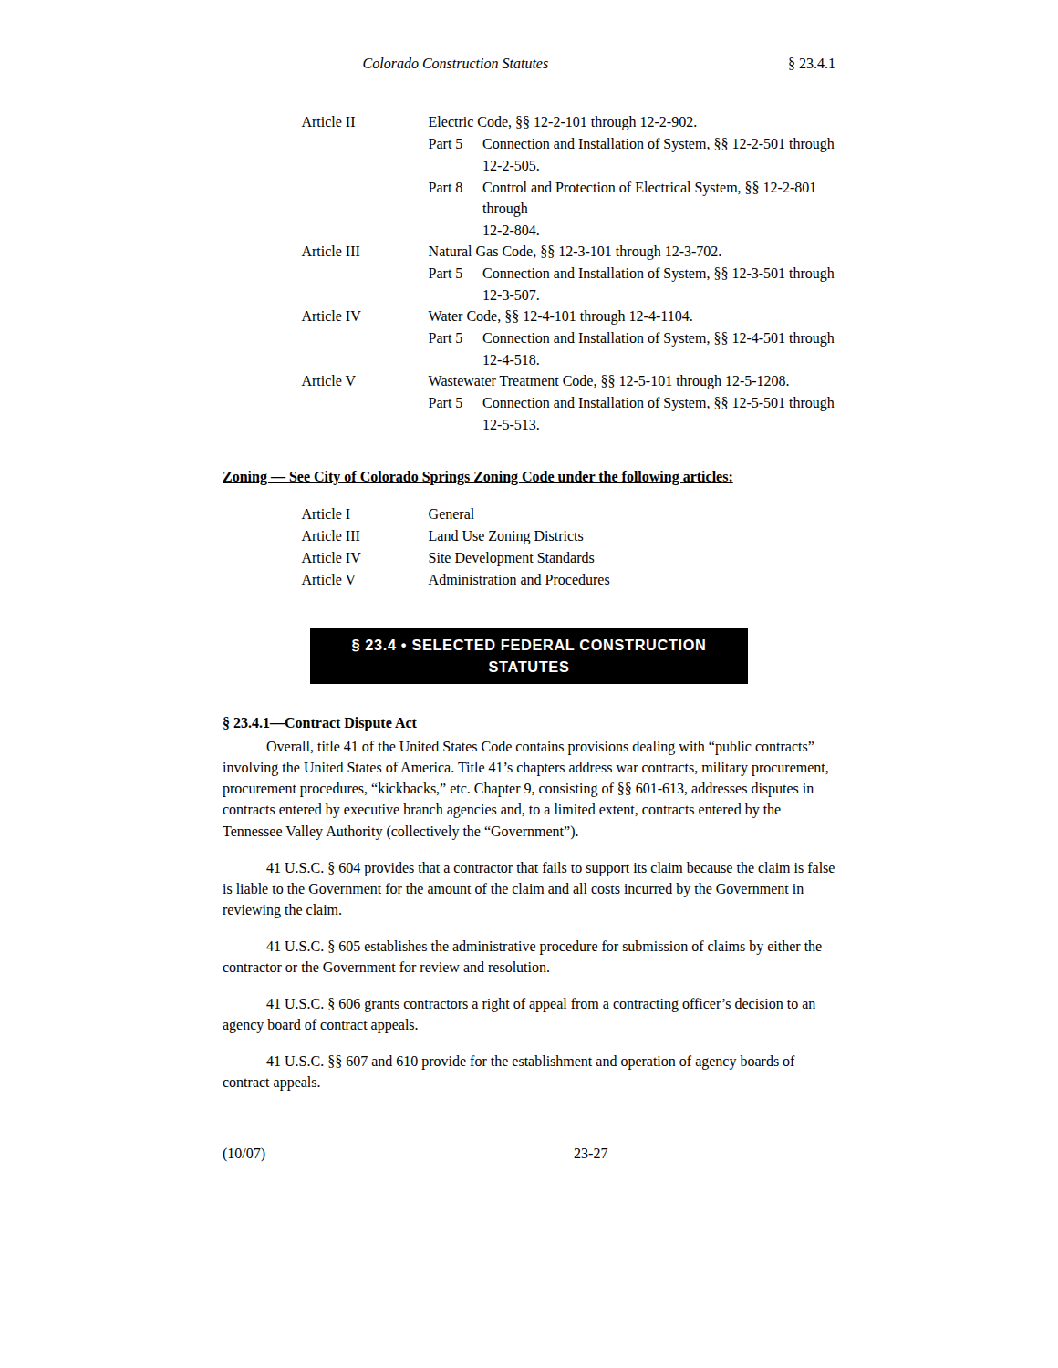Colorado Construction Statutes § 23.4.1
Article II Electric Code, §§ 12-2-101 through 12-2-902.
Part 5 Connection and Installation of System, §§ 12-2-501 through
12-2-505.
Part 8 Control and Protection of Electrical System, §§ 12-2-801 through
12-2-804.
Article III Natural Gas Code, §§ 12-3-101 through 12-3-702.
Part 5 Connection and Installation of System, §§ 12-3-501 through
12-3-507.
Article IV Water Code, §§ 12-4-101 through 12-4-1104.
Part 5 Connection and Installation of System, §§ 12-4-501 through
12-4-518.
Article V Wastewater Treatment Code, §§ 12-5-101 through 12-5-1208.
Part 5 Connection and Installation of System, §§ 12-5-501 through
12-5-513.
Zoning — See City of Colorado Springs Zoning Code under the following articles:
Article I General
Article III Land Use Zoning Districts
Article IV Site Development Standards
Article V Administration and Procedures
§ 23.4 • SELECTED FEDERAL CONSTRUCTION STATUTES
§ 23.4.1—Contract Dispute Act
Overall, title 41 of the United States Code contains provisions dealing with “public contracts” involving the United States of America. Title 41’s chapters address war contracts, military procurement, procurement procedures, “kickbacks,” etc. Chapter 9, consisting of §§ 601-613, addresses disputes in contracts entered by executive branch agencies and, to a limited extent, contracts entered by the Tennessee Valley Authority (collectively the “Government”).
41 U.S.C. § 604 provides that a contractor that fails to support its claim because the claim is false is liable to the Government for the amount of the claim and all costs incurred by the Government in reviewing the claim.
41 U.S.C. § 605 establishes the administrative procedure for submission of claims by either the contractor or the Government for review and resolution.
41 U.S.C. § 606 grants contractors a right of appeal from a contracting officer’s decision to an agency board of contract appeals.
41 U.S.C. §§ 607 and 610 provide for the establishment and operation of agency boards of contract appeals.
(10/07) 23-27